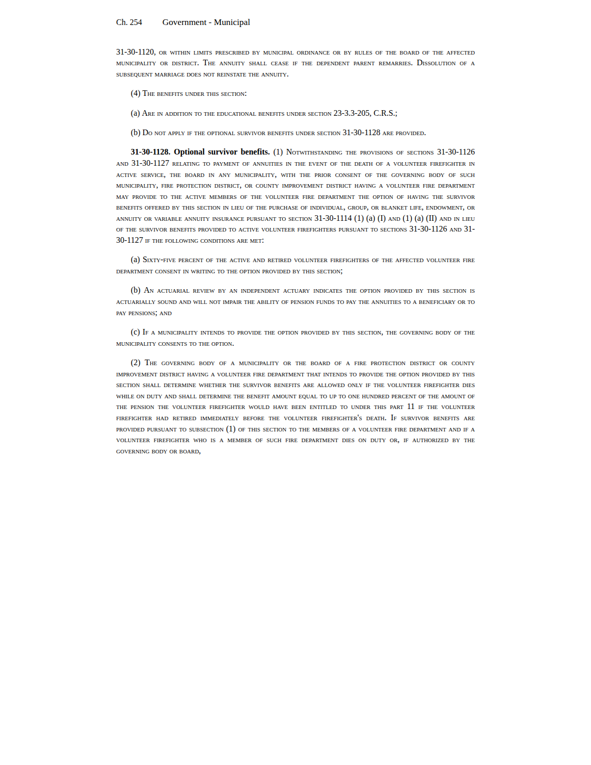Ch. 254 Government - Municipal
31-30-1120, or within limits prescribed by municipal ordinance or by rules of the board of the affected municipality or district. The annuity shall cease if the dependent parent remarries. Dissolution of a subsequent marriage does not reinstate the annuity.
(4) The benefits under this section:
(a) Are in addition to the educational benefits under section 23-3.3-205, C.R.S.;
(b) Do not apply if the optional survivor benefits under section 31-30-1128 are provided.
31-30-1128. Optional survivor benefits. (1) Notwithstanding the provisions of sections 31-30-1126 and 31-30-1127 relating to payment of annuities in the event of the death of a volunteer firefighter in active service, the board in any municipality, with the prior consent of the governing body of such municipality, fire protection district, or county improvement district having a volunteer fire department may provide to the active members of the volunteer fire department the option of having the survivor benefits offered by this section in lieu of the purchase of individual, group, or blanket life, endowment, or annuity or variable annuity insurance pursuant to section 31-30-1114 (1) (a) (I) and (1) (a) (II) and in lieu of the survivor benefits provided to active volunteer firefighters pursuant to sections 31-30-1126 and 31-30-1127 if the following conditions are met:
(a) Sixty-five percent of the active and retired volunteer firefighters of the affected volunteer fire department consent in writing to the option provided by this section;
(b) An actuarial review by an independent actuary indicates the option provided by this section is actuarially sound and will not impair the ability of pension funds to pay the annuities to a beneficiary or to pay pensions; and
(c) If a municipality intends to provide the option provided by this section, the governing body of the municipality consents to the option.
(2) The governing body of a municipality or the board of a fire protection district or county improvement district having a volunteer fire department that intends to provide the option provided by this section shall determine whether the survivor benefits are allowed only if the volunteer firefighter dies while on duty and shall determine the benefit amount equal to up to one hundred percent of the amount of the pension the volunteer firefighter would have been entitled to under this part 11 if the volunteer firefighter had retired immediately before the volunteer firefighter's death. If survivor benefits are provided pursuant to subsection (1) of this section to the members of a volunteer fire department and if a volunteer firefighter who is a member of such fire department dies on duty or, if authorized by the governing body or board,